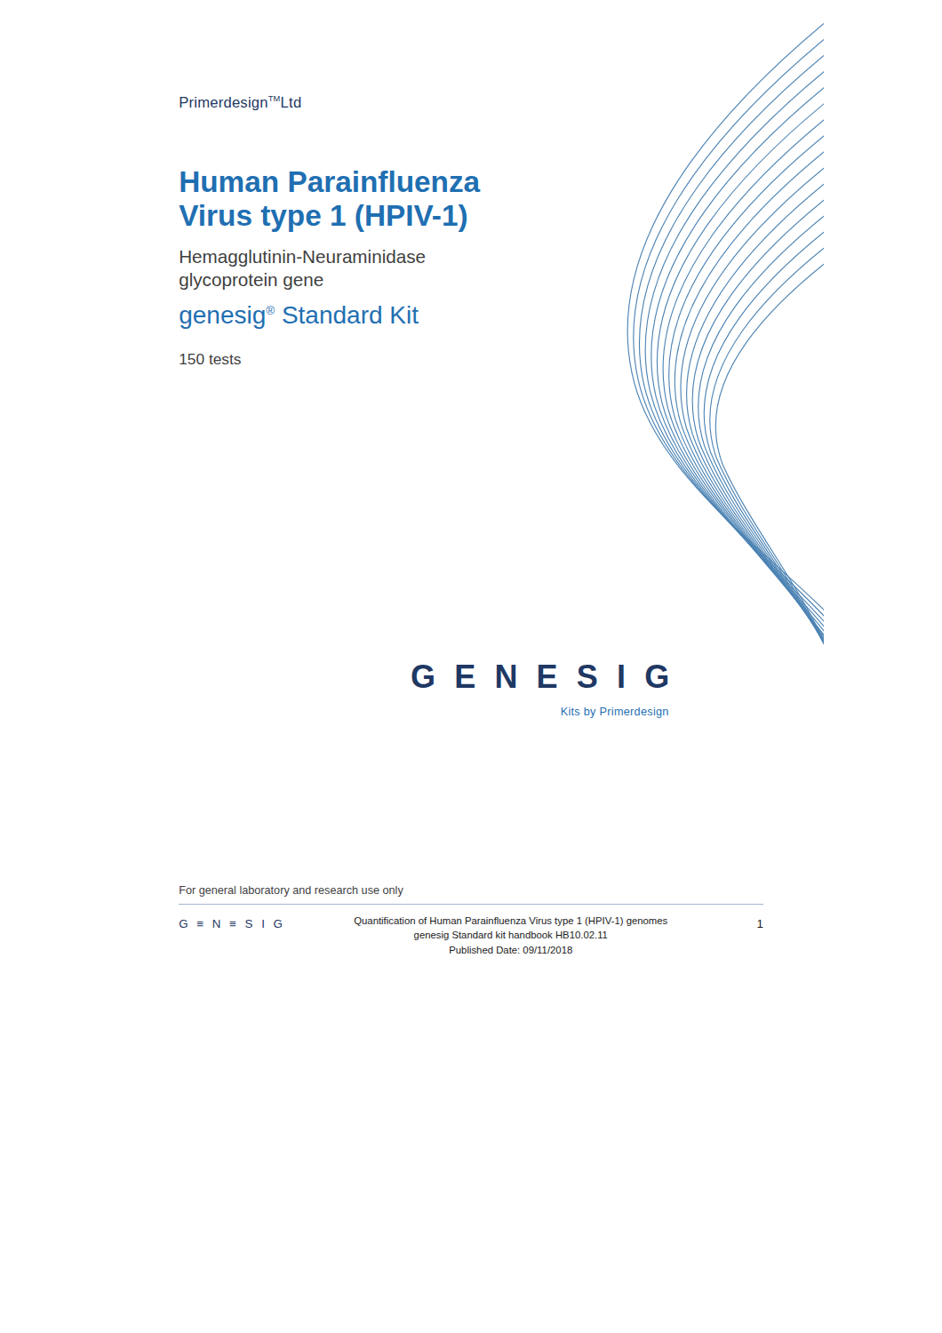PrimerdesignTMLtd
Human Parainfluenza
Virus type 1 (HPIV-1)
Hemagglutinin-Neuraminidase
glycoprotein gene
genesig® Standard Kit
150 tests
G E N E S I G
Kits by Primerdesign
For general laboratory and research use only
G ≡ N ≡ S I G
Quantification of Human Parainfluenza Virus type 1 (HPIV-1) genomes
genesig Standard kit handbook HB10.02.11
Published Date: 09/11/2018
1